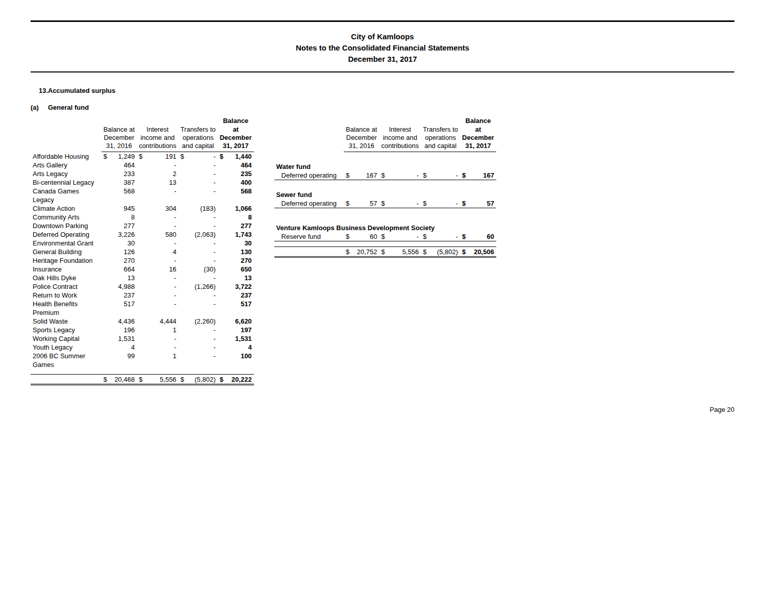City of Kamloops
Notes to the Consolidated Financial Statements
December 31, 2017
13. Accumulated surplus
(a) General fund
| | Balance at December 31, 2016 | Interest income and contributions | Transfers to operations and capital | Balance at December 31, 2017 |
| --- | --- | --- | --- | --- |
| Affordable Housing | $ | 1,249 | $ | 191 | $ | - | $ | 1,440 |
| Arts Gallery | | 464 | | - | | - | | 464 |
| Arts Legacy | | 233 | | 2 | | - | | 235 |
| Bi-centennial Legacy | | 387 | | 13 | | - | | 400 |
| Canada Games | | 568 | | - | | - | | 568 |
| Legacy | | | | | | | | |
| Climate Action | | 945 | | 304 | | (183) | | 1,066 |
| Community Arts | | 8 | | - | | - | | 8 |
| Downtown Parking | | 277 | | - | | - | | 277 |
| Deferred Operating | | 3,226 | | 580 | | (2,063) | | 1,743 |
| Environmental Grant | | 30 | | - | | - | | 30 |
| General Building | | 126 | | 4 | | - | | 130 |
| Heritage Foundation | | 270 | | - | | - | | 270 |
| Insurance | | 664 | | 16 | | (30) | | 650 |
| Oak Hills Dyke | | 13 | | - | | - | | 13 |
| Police Contract | | 4,988 | | - | | (1,266) | | 3,722 |
| Return to Work | | 237 | | - | | - | | 237 |
| Health Benefits | | 517 | | - | | - | | 517 |
| Premium | | | | | | | | |
| Solid Waste | | 4,436 | | 4,444 | | (2,260) | | 6,620 |
| Sports Legacy | | 196 | | 1 | | - | | 197 |
| Working Capital | | 1,531 | | - | | - | | 1,531 |
| Youth Legacy | | 4 | | - | | - | | 4 |
| 2006 BC Summer | | 99 | | 1 | | - | | 100 |
| Games | | | | | | | | |
| | $ | 20,468 | $ | 5,556 | $ | (5,802) | $ | 20,222 |
| | Balance at December 31, 2016 | Interest income and contributions | Transfers to operations and capital | Balance at December 31, 2017 |
| --- | --- | --- | --- | --- |
| Water fund | |
| Deferred operating | $ | 167 | $ | - | $ | - | $ | 167 |
| Sewer fund | |
| Deferred operating | $ | 57 | $ | - | $ | - | $ | 57 |
| Venture Kamloops Business Development Society |
| Reserve fund | $ | 60 | $ | - | $ | - | $ | 60 |
| | $ | 20,752 | $ | 5,556 | $ | (5,802) | $ | 20,506 |
Page 20